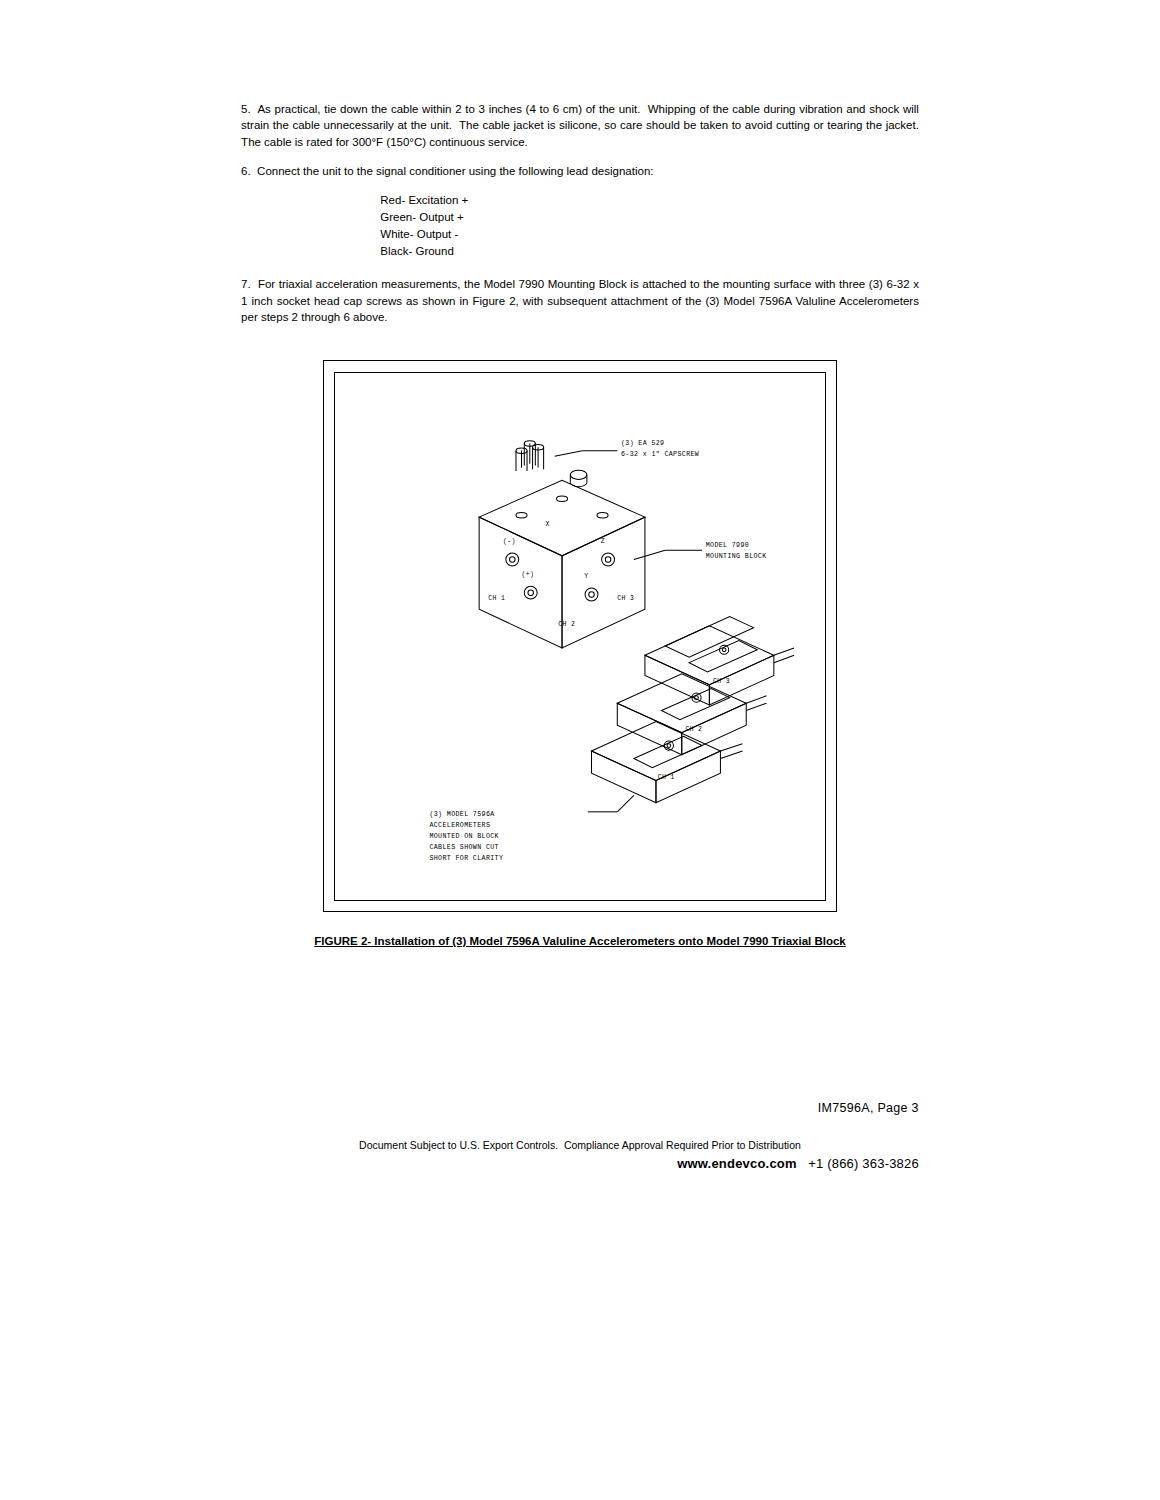5. As practical, tie down the cable within 2 to 3 inches (4 to 6 cm) of the unit. Whipping of the cable during vibration and shock will strain the cable unnecessarily at the unit. The cable jacket is silicone, so care should be taken to avoid cutting or tearing the jacket. The cable is rated for 300°F (150°C) continuous service.
6. Connect the unit to the signal conditioner using the following lead designation:
Red- Excitation +
Green- Output +
White- Output -
Black- Ground
7. For triaxial acceleration measurements, the Model 7990 Mounting Block is attached to the mounting surface with three (3) 6-32 x 1 inch socket head cap screws as shown in Figure 2, with subsequent attachment of the (3) Model 7596A Valuline Accelerometers per steps 2 through 6 above.
(3) EA 529 6-32 x 1" CAPSCREW MODEL 7990 MOUNTING BLOCK (3) MODEL 7596A ACCELEROMETERS MOUNTED ON BLOCK CABLES SHOWN CUT SHORT FOR CLARITY (-) (+) Z Y X CH 1 CH 2 CH 3 CH 3 CH 2 CH 1
FIGURE 2- Installation of (3) Model 7596A Valuline Accelerometers onto Model 7990 Triaxial Block
IM7596A, Page 3
Document Subject to U.S. Export Controls. Compliance Approval Required Prior to Distribution
www.endevco.com +1 (866) 363-3826